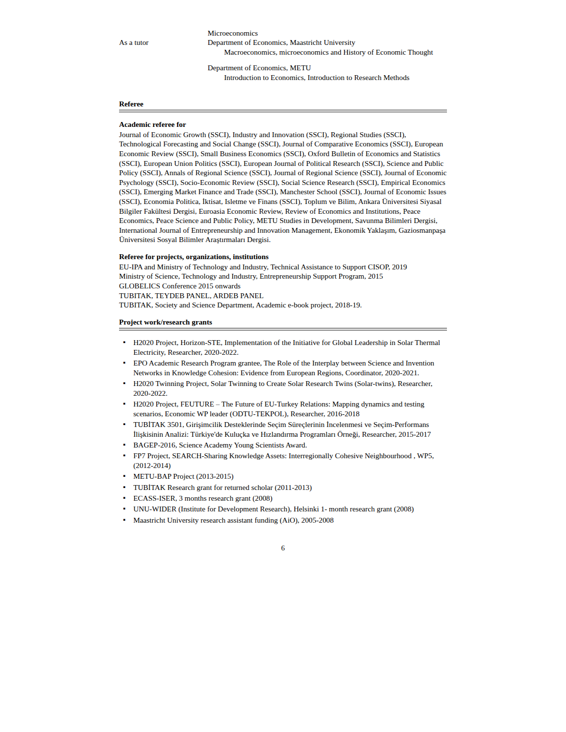| | Microeconomics |
| As a tutor | Department of Economics, Maastricht University Macroeconomics, microeconomics and History of Economic Thought Department of Economics, METU Introduction to Economics, Introduction to Research Methods |
Referee
Academic referee for
Journal of Economic Growth (SSCI), Industry and Innovation (SSCI), Regional Studies (SSCI), Technological Forecasting and Social Change (SSCI), Journal of Comparative Economics (SSCI), European Economic Review (SSCI), Small Business Economics (SSCI), Oxford Bulletin of Economics and Statistics (SSCI), European Union Politics (SSCI), European Journal of Political Research (SSCI), Science and Public Policy (SSCI), Annals of Regional Science (SSCI), Journal of Regional Science (SSCI), Journal of Economic Psychology (SSCI), Socio-Economic Review (SSCI), Social Science Research (SSCI), Empirical Economics (SSCI), Emerging Market Finance and Trade (SSCI), Manchester School (SSCI), Journal of Economic Issues (SSCI), Economia Politica, İktisat, Isletme ve Finans (SSCI), Toplum ve Bilim, Ankara Üniversitesi Siyasal Bilgiler Fakültesi Dergisi, Euroasia Economic Review, Review of Economics and Institutions, Peace Economics, Peace Science and Public Policy, METU Studies in Development, Savunma Bilimleri Dergisi, International Journal of Entrepreneurship and Innovation Management, Ekonomik Yaklaşım, Gaziosmanpaşa Üniversitesi Sosyal Bilimler Araştırmaları Dergisi.
Referee for projects, organizations, institutions
EU-IPA and Ministry of Technology and Industry, Technical Assistance to Support CISOP, 2019
Ministry of Science, Technology and Industry, Entrepreneurship Support Program, 2015
GLOBELICS Conference 2015 onwards
TUBITAK, TEYDEB PANEL, ARDEB PANEL
TUBITAK, Society and Science Department, Academic e-book project, 2018-19.
Project work/research grants
H2020 Project, Horizon-STE, Implementation of the Initiative for Global Leadership in Solar Thermal Electricity, Researcher, 2020-2022.
EPO Academic Research Program grantee, The Role of the Interplay between Science and Invention Networks in Knowledge Cohesion: Evidence from European Regions, Coordinator, 2020-2021.
H2020 Twinning Project, Solar Twinning to Create Solar Research Twins (Solar-twins), Researcher, 2020-2022.
H2020 Project, FEUTURE – The Future of EU-Turkey Relations: Mapping dynamics and testing scenarios, Economic WP leader (ODTU-TEKPOL), Researcher, 2016-2018
TUBİTAK 3501, Girişimcilik Desteklerinde Seçim Süreçlerinin İncelenmesi ve Seçim-Performans İlişkisinin Analizi: Türkiye'de Kuluçka ve Hızlandırma Programları Örneği, Researcher, 2015-2017
BAGEP-2016, Science Academy Young Scientists Award.
FP7 Project, SEARCH-Sharing Knowledge Assets: Interregionally Cohesive Neighbourhood , WP5, (2012-2014)
METU-BAP Project (2013-2015)
TUBİTAK Research grant for returned scholar (2011-2013)
ECASS-ISER, 3 months research grant (2008)
UNU-WIDER (Institute for Development Research), Helsinki 1- month research grant (2008)
Maastricht University research assistant funding (AiO), 2005-2008
6